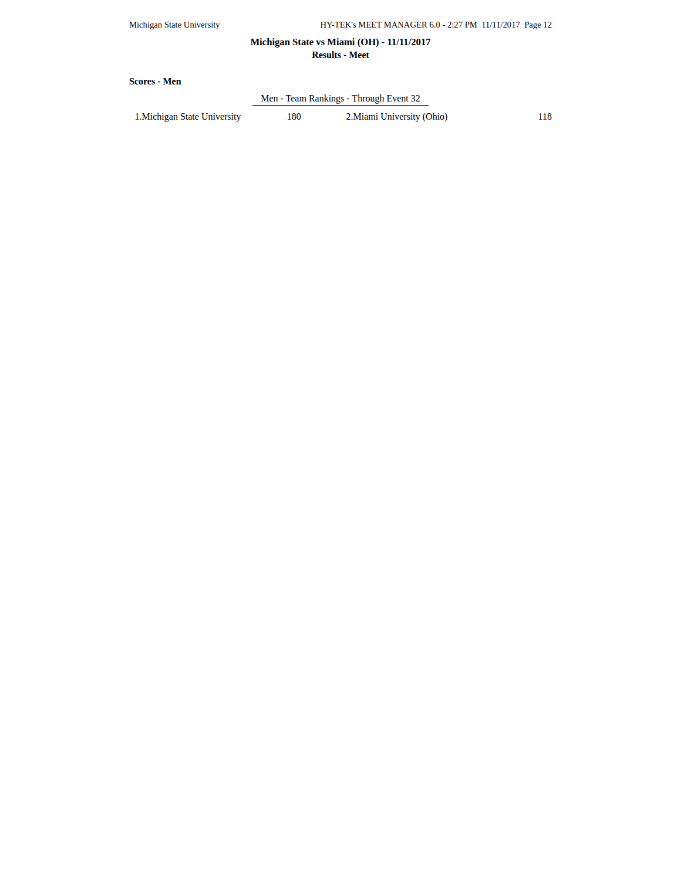Michigan State University
HY-TEK's MEET MANAGER 6.0 - 2:27 PM 11/11/2017 Page 12
Michigan State vs Miami (OH) - 11/11/2017
Results - Meet
Scores - Men
Men - Team Rankings - Through Event 32
| 1. | Michigan State University | 180 | 2. | Miami University (Ohio) | 118 |